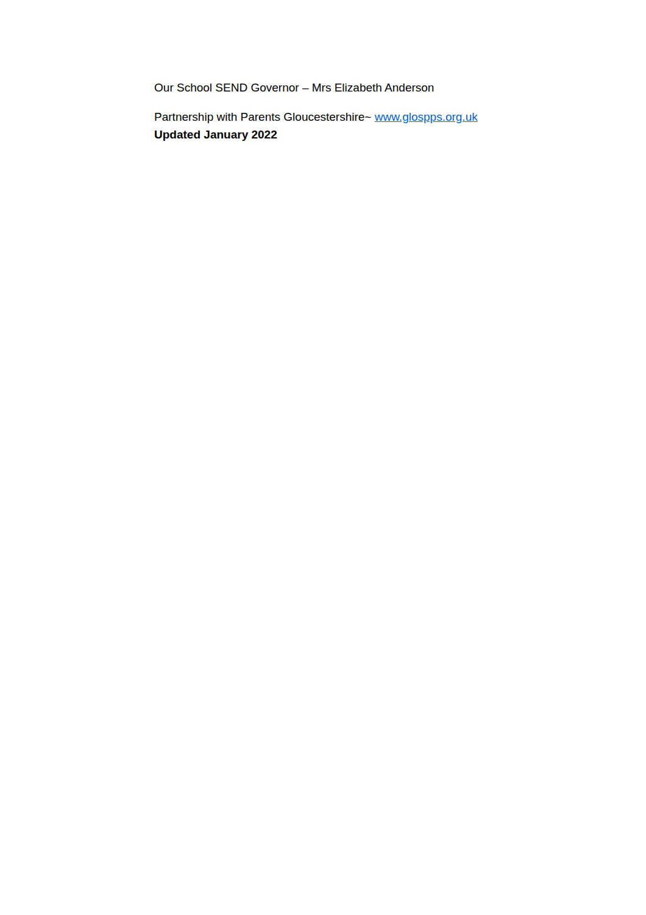Our School SEND Governor – Mrs Elizabeth Anderson
Partnership with Parents Gloucestershire~ www.glospps.org.uk
Updated January 2022